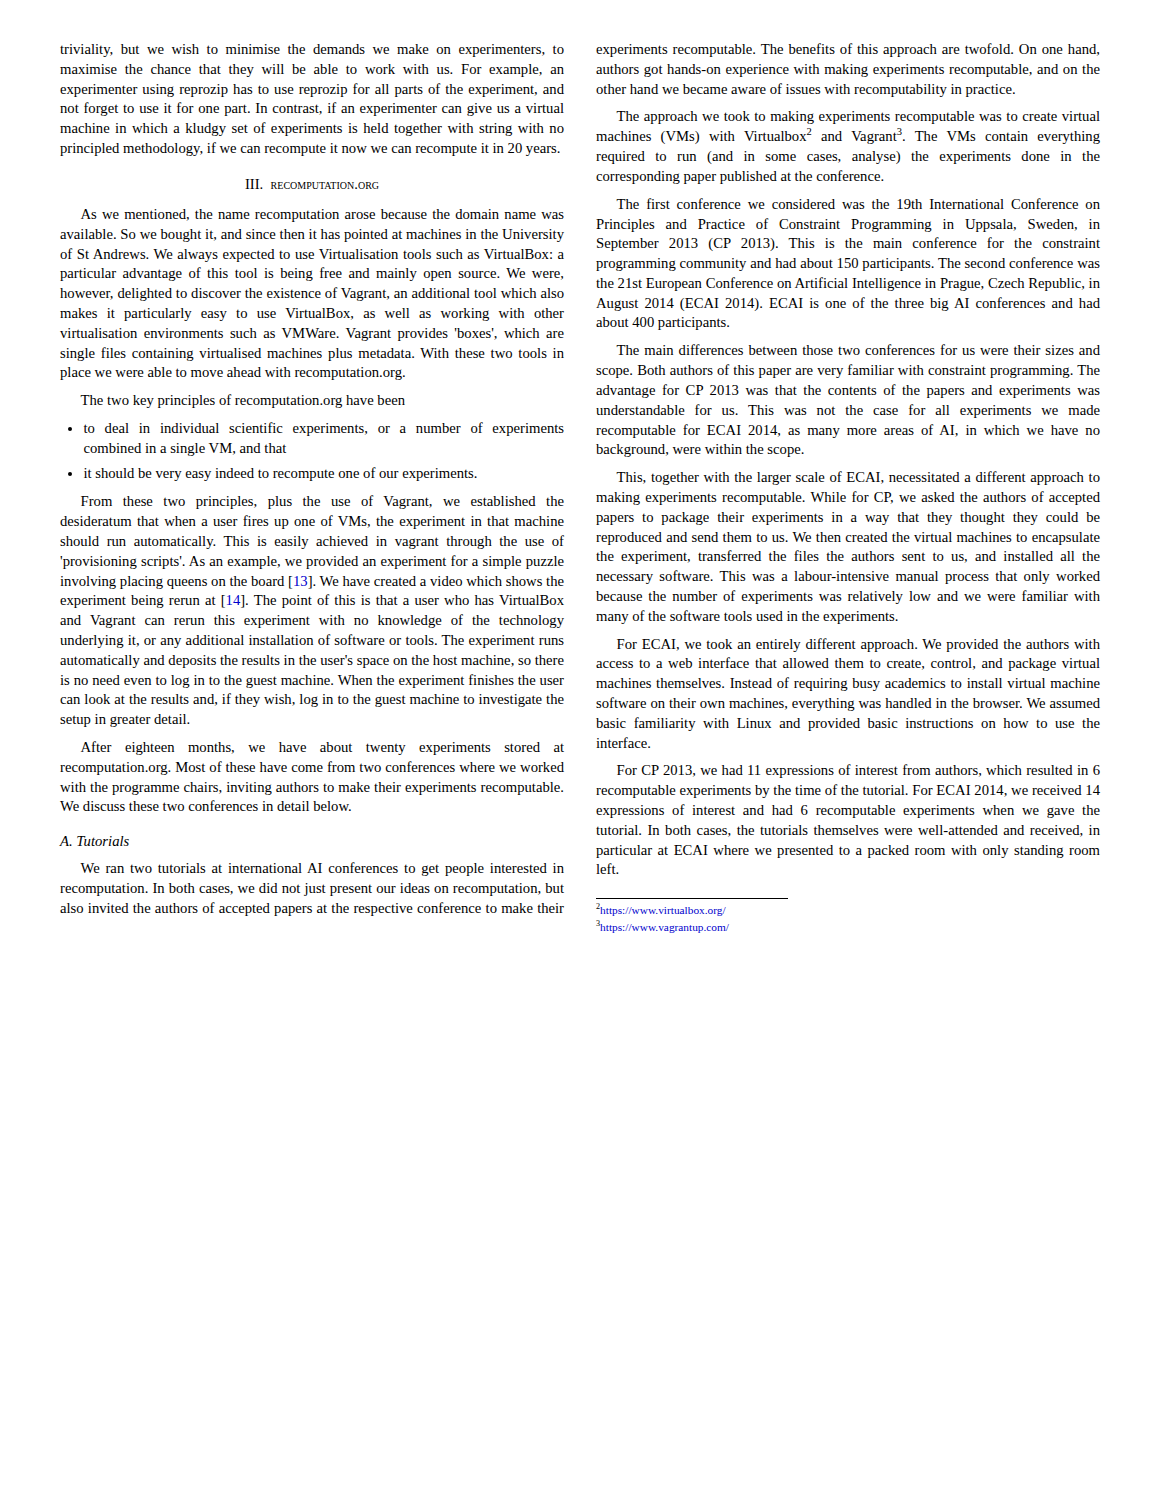triviality, but we wish to minimise the demands we make on experimenters, to maximise the chance that they will be able to work with us. For example, an experimenter using reprozip has to use reprozip for all parts of the experiment, and not forget to use it for one part. In contrast, if an experimenter can give us a virtual machine in which a kludgy set of experiments is held together with string with no principled methodology, if we can recompute it now we can recompute it in 20 years.
III. recomputation.org
As we mentioned, the name recomputation arose because the domain name was available. So we bought it, and since then it has pointed at machines in the University of St Andrews. We always expected to use Virtualisation tools such as VirtualBox: a particular advantage of this tool is being free and mainly open source. We were, however, delighted to discover the existence of Vagrant, an additional tool which also makes it particularly easy to use VirtualBox, as well as working with other virtualisation environments such as VMWare. Vagrant provides 'boxes', which are single files containing virtualised machines plus metadata. With these two tools in place we were able to move ahead with recomputation.org.
The two key principles of recomputation.org have been
to deal in individual scientific experiments, or a number of experiments combined in a single VM, and that
it should be very easy indeed to recompute one of our experiments.
From these two principles, plus the use of Vagrant, we established the desideratum that when a user fires up one of VMs, the experiment in that machine should run automatically. This is easily achieved in vagrant through the use of 'provisioning scripts'. As an example, we provided an experiment for a simple puzzle involving placing queens on the board [13]. We have created a video which shows the experiment being rerun at [14]. The point of this is that a user who has VirtualBox and Vagrant can rerun this experiment with no knowledge of the technology underlying it, or any additional installation of software or tools. The experiment runs automatically and deposits the results in the user's space on the host machine, so there is no need even to log in to the guest machine. When the experiment finishes the user can look at the results and, if they wish, log in to the guest machine to investigate the setup in greater detail.
After eighteen months, we have about twenty experiments stored at recomputation.org. Most of these have come from two conferences where we worked with the programme chairs, inviting authors to make their experiments recomputable. We discuss these two conferences in detail below.
A. Tutorials
We ran two tutorials at international AI conferences to get people interested in recomputation. In both cases, we did not just present our ideas on recomputation, but also invited the authors of accepted papers at the respective conference to make their experiments recomputable. The benefits of this approach are twofold. On one hand, authors got hands-on experience with making experiments recomputable, and on the other hand we became aware of issues with recomputability in practice.
The approach we took to making experiments recomputable was to create virtual machines (VMs) with Virtualbox2 and Vagrant3. The VMs contain everything required to run (and in some cases, analyse) the experiments done in the corresponding paper published at the conference.
The first conference we considered was the 19th International Conference on Principles and Practice of Constraint Programming in Uppsala, Sweden, in September 2013 (CP 2013). This is the main conference for the constraint programming community and had about 150 participants. The second conference was the 21st European Conference on Artificial Intelligence in Prague, Czech Republic, in August 2014 (ECAI 2014). ECAI is one of the three big AI conferences and had about 400 participants.
The main differences between those two conferences for us were their sizes and scope. Both authors of this paper are very familiar with constraint programming. The advantage for CP 2013 was that the contents of the papers and experiments was understandable for us. This was not the case for all experiments we made recomputable for ECAI 2014, as many more areas of AI, in which we have no background, were within the scope.
This, together with the larger scale of ECAI, necessitated a different approach to making experiments recomputable. While for CP, we asked the authors of accepted papers to package their experiments in a way that they thought they could be reproduced and send them to us. We then created the virtual machines to encapsulate the experiment, transferred the files the authors sent to us, and installed all the necessary software. This was a labour-intensive manual process that only worked because the number of experiments was relatively low and we were familiar with many of the software tools used in the experiments.
For ECAI, we took an entirely different approach. We provided the authors with access to a web interface that allowed them to create, control, and package virtual machines themselves. Instead of requiring busy academics to install virtual machine software on their own machines, everything was handled in the browser. We assumed basic familiarity with Linux and provided basic instructions on how to use the interface.
For CP 2013, we had 11 expressions of interest from authors, which resulted in 6 recomputable experiments by the time of the tutorial. For ECAI 2014, we received 14 expressions of interest and had 6 recomputable experiments when we gave the tutorial. In both cases, the tutorials themselves were well-attended and received, in particular at ECAI where we presented to a packed room with only standing room left.
2https://www.virtualbox.org/
3https://www.vagrantup.com/